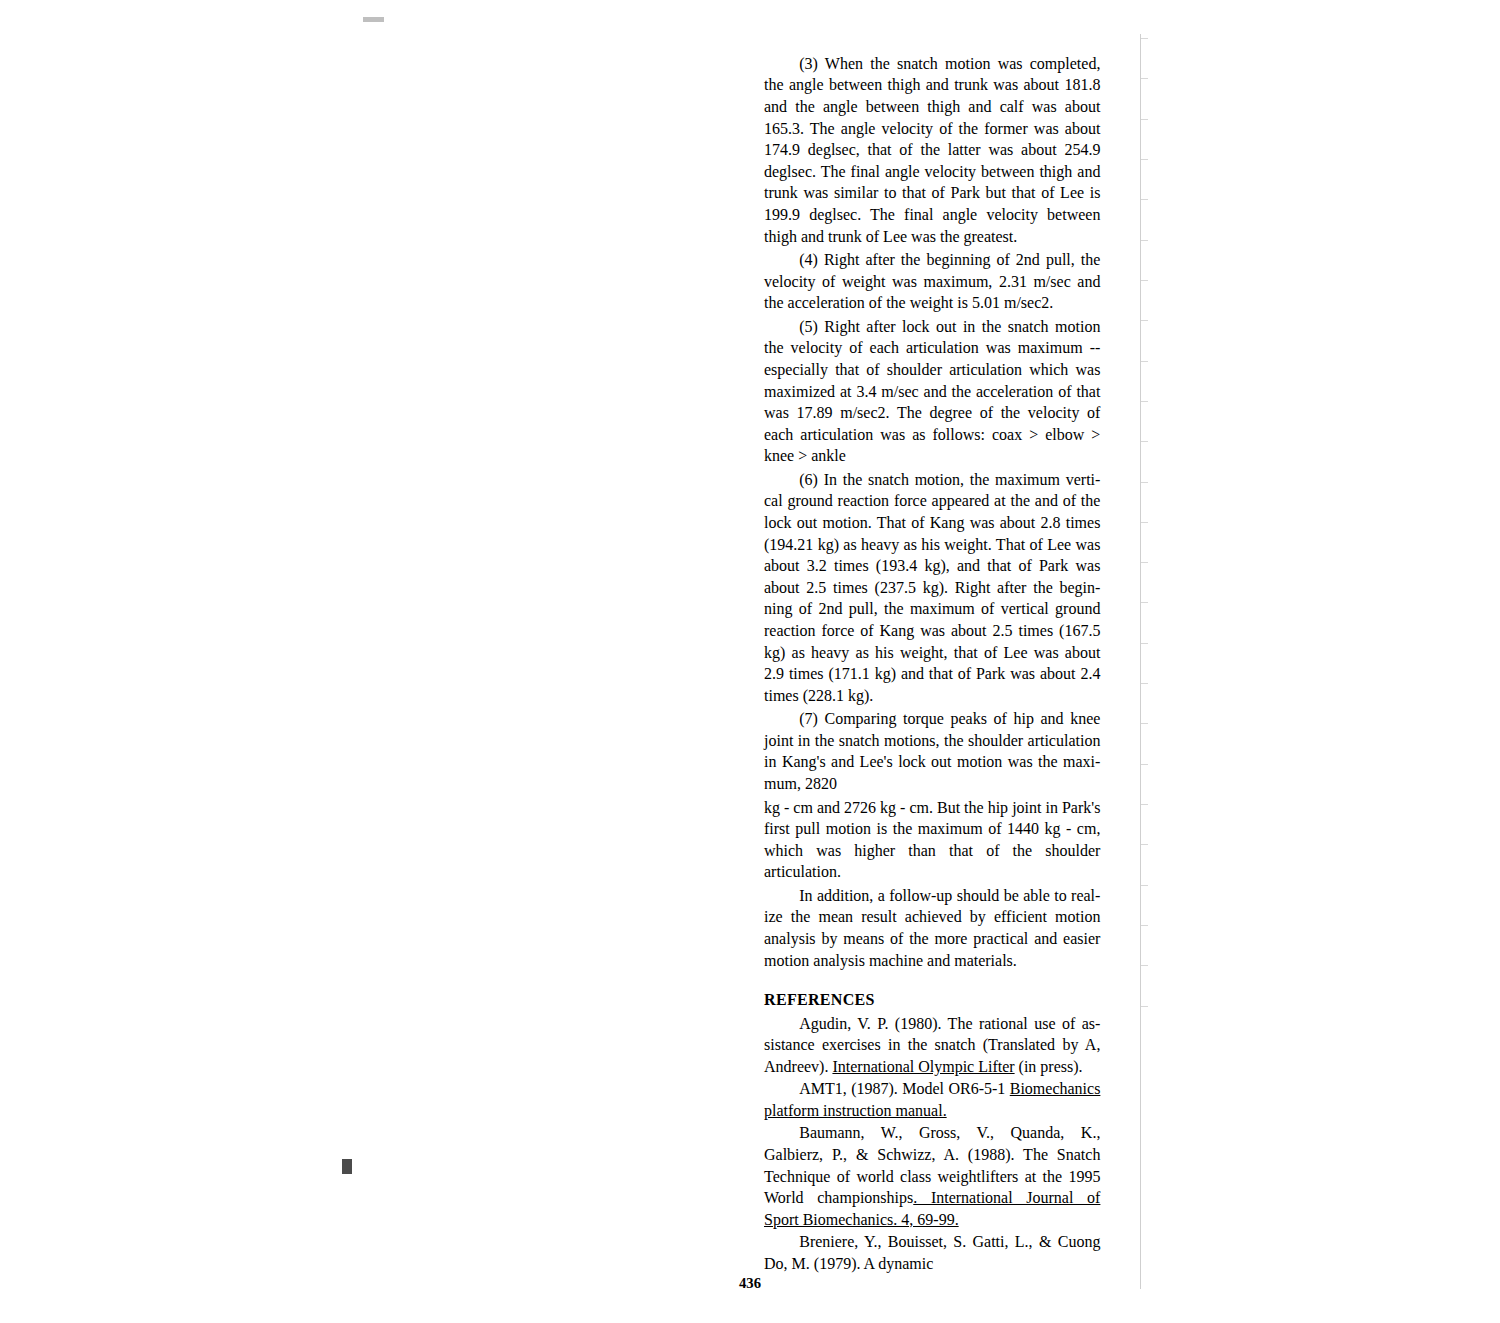(3) When the snatch motion was completed, the angle between thigh and trunk was about 181.8 and the angle between thigh and calf was about 165.3. The angle velocity of the former was about 174.9 deglsec, that of the latter was about 254.9 deglsec. The final angle velocity between thigh and trunk was similar to that of Park but that of Lee is 199.9 deglsec. The final angle velocity between thigh and trunk of Lee was the greatest.
(4) Right after the beginning of 2nd pull, the velocity of weight was maximum, 2.31 m/sec and the acceleration of the weight is 5.01 m/sec2.
(5) Right after lock out in the snatch motion the velocity of each articulation was maximum -- especially that of shoulder articulation which was maximized at 3.4 m/sec and the acceleration of that was 17.89 m/sec2. The degree of the velocity of each articulation was as follows: coax > elbow > knee > ankle
(6) In the snatch motion, the maximum vertical ground reaction force appeared at the and of the lock out motion. That of Kang was about 2.8 times (194.21 kg) as heavy as his weight. That of Lee was about 3.2 times (193.4 kg), and that of Park was about 2.5 times (237.5 kg). Right after the beginning of 2nd pull, the maximum of vertical ground reaction force of Kang was about 2.5 times (167.5 kg) as heavy as his weight, that of Lee was about 2.9 times (171.1 kg) and that of Park was about 2.4 times (228.1 kg).
(7) Comparing torque peaks of hip and knee joint in the snatch motions, the shoulder articulation in Kang's and Lee's lock out motion was the maximum, 2820
kg - cm and 2726 kg - cm. But the hip joint in Park's first pull motion is the maximum of 1440 kg - cm, which was higher than that of the shoulder articulation.
In addition, a follow-up should be able to realize the mean result achieved by efficient motion analysis by means of the more practical and easier motion analysis machine and materials.
REFERENCES
Agudin, V. P. (1980). The rational use of assistance exercises in the snatch (Translated by A, Andreev). International Olympic Lifter (in press).
AMT1, (1987). Model OR6-5-1 Biomechanics platform instruction manual.
Baumann, W., Gross, V., Quanda, K., Galbierz, P., & Schwizz, A. (1988). The Snatch Technique of world class weightlifters at the 1995 World championships. International Journal of Sport Biomechanics. 4, 69-99.
Breniere, Y., Bouisset, S. Gatti, L., & Cuong Do, M. (1979). A dynamic
436